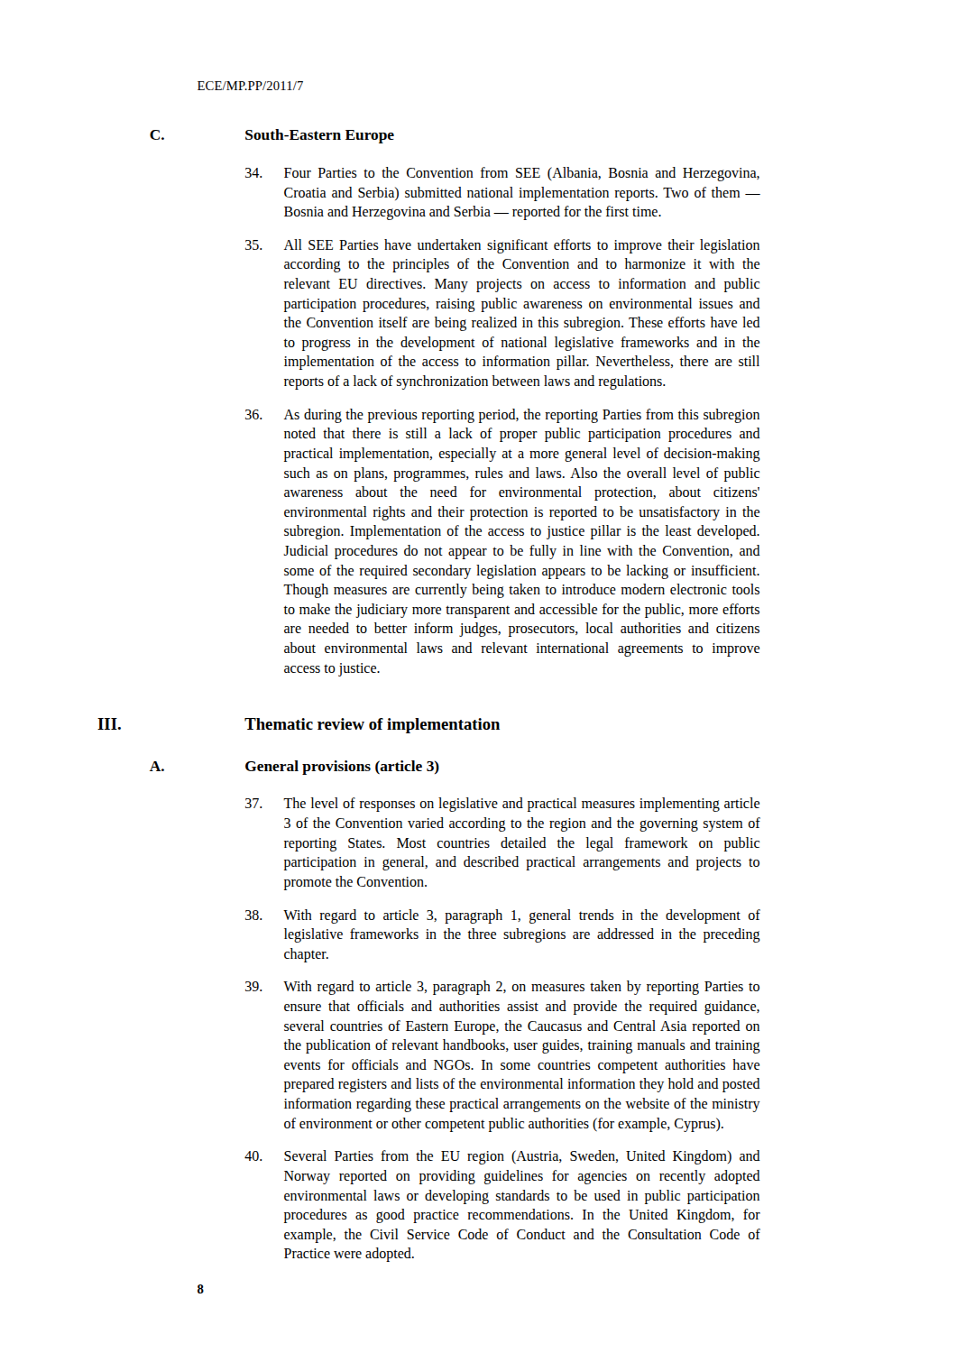ECE/MP.PP/2011/7
C. South-Eastern Europe
34. Four Parties to the Convention from SEE (Albania, Bosnia and Herzegovina, Croatia and Serbia) submitted national implementation reports. Two of them — Bosnia and Herzegovina and Serbia — reported for the first time.
35. All SEE Parties have undertaken significant efforts to improve their legislation according to the principles of the Convention and to harmonize it with the relevant EU directives. Many projects on access to information and public participation procedures, raising public awareness on environmental issues and the Convention itself are being realized in this subregion. These efforts have led to progress in the development of national legislative frameworks and in the implementation of the access to information pillar. Nevertheless, there are still reports of a lack of synchronization between laws and regulations.
36. As during the previous reporting period, the reporting Parties from this subregion noted that there is still a lack of proper public participation procedures and practical implementation, especially at a more general level of decision-making such as on plans, programmes, rules and laws. Also the overall level of public awareness about the need for environmental protection, about citizens' environmental rights and their protection is reported to be unsatisfactory in the subregion. Implementation of the access to justice pillar is the least developed. Judicial procedures do not appear to be fully in line with the Convention, and some of the required secondary legislation appears to be lacking or insufficient. Though measures are currently being taken to introduce modern electronic tools to make the judiciary more transparent and accessible for the public, more efforts are needed to better inform judges, prosecutors, local authorities and citizens about environmental laws and relevant international agreements to improve access to justice.
III. Thematic review of implementation
A. General provisions (article 3)
37. The level of responses on legislative and practical measures implementing article 3 of the Convention varied according to the region and the governing system of reporting States. Most countries detailed the legal framework on public participation in general, and described practical arrangements and projects to promote the Convention.
38. With regard to article 3, paragraph 1, general trends in the development of legislative frameworks in the three subregions are addressed in the preceding chapter.
39. With regard to article 3, paragraph 2, on measures taken by reporting Parties to ensure that officials and authorities assist and provide the required guidance, several countries of Eastern Europe, the Caucasus and Central Asia reported on the publication of relevant handbooks, user guides, training manuals and training events for officials and NGOs. In some countries competent authorities have prepared registers and lists of the environmental information they hold and posted information regarding these practical arrangements on the website of the ministry of environment or other competent public authorities (for example, Cyprus).
40. Several Parties from the EU region (Austria, Sweden, United Kingdom) and Norway reported on providing guidelines for agencies on recently adopted environmental laws or developing standards to be used in public participation procedures as good practice recommendations. In the United Kingdom, for example, the Civil Service Code of Conduct and the Consultation Code of Practice were adopted.
8